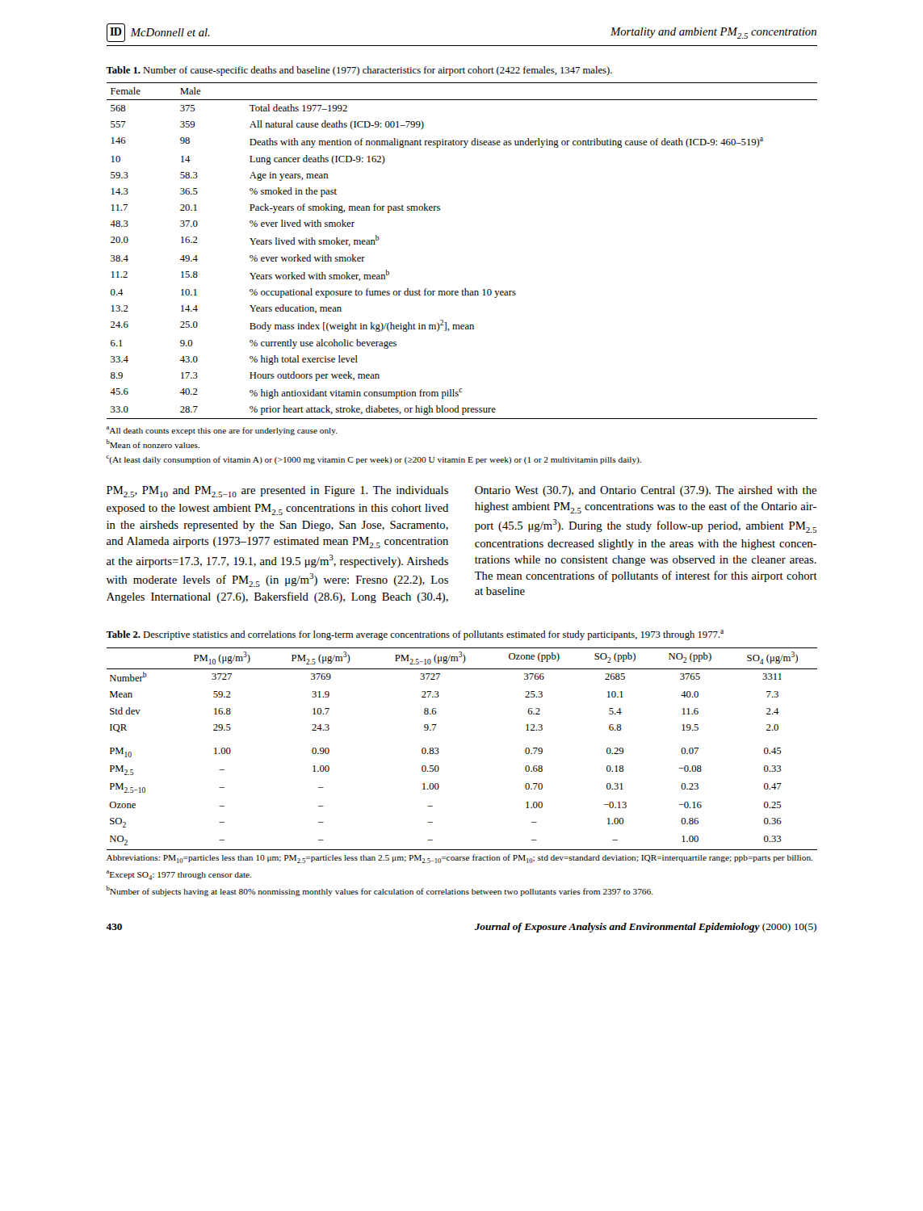ID McDonnell et al.
Mortality and ambient PM2.5 concentration
Table 1. Number of cause‑specific deaths and baseline (1977) characteristics for airport cohort (2422 females, 1347 males).
| Female | Male | |
| --- | --- | --- |
| 568 | 375 | Total deaths 1977–1992 |
| 557 | 359 | All natural cause deaths (ICD‑9: 001–799) |
| 146 | 98 | Deaths with any mention of nonmalignant respiratory disease as underlying or contributing cause of death (ICD‑9: 460–519) a |
| 10 | 14 | Lung cancer deaths (ICD‑9: 162) |
| 59.3 | 58.3 | Age in years, mean |
| 14.3 | 36.5 | % smoked in the past |
| 11.7 | 20.1 | Pack‑years of smoking, mean for past smokers |
| 48.3 | 37.0 | % ever lived with smoker |
| 20.0 | 16.2 | Years lived with smoker, mean b |
| 38.4 | 49.4 | % ever worked with smoker |
| 11.2 | 15.8 | Years worked with smoker, mean b |
| 0.4 | 10.1 | % occupational exposure to fumes or dust for more than 10 years |
| 13.2 | 14.4 | Years education, mean |
| 24.6 | 25.0 | Body mass index [(weight in kg)/(height in m) 2 ], mean |
| 6.1 | 9.0 | % currently use alcoholic beverages |
| 33.4 | 43.0 | % high total exercise level |
| 8.9 | 17.3 | Hours outdoors per week, mean |
| 45.6 | 40.2 | % high antioxidant vitamin consumption from pills c |
| 33.0 | 28.7 | % prior heart attack, stroke, diabetes, or high blood pressure |
a All death counts except this one are for underlying cause only.
b Mean of nonzero values.
c(At least daily consumption of vitamin A) or (>1000 mg vitamin C per week) or (≥200 U vitamin E per week) or (1 or 2 multivitamin pills daily).
PM2.5, PM10 and PM2.5−10 are presented in Figure 1. The individuals exposed to the lowest ambient PM2.5 concentrations in this cohort lived in the airsheds represented by the San Diego, San Jose, Sacramento, and Alameda airports (1973–1977 estimated mean PM2.5 concentration at the airports=17.3, 17.7, 19.1, and 19.5 μg/m3, respectively). Airsheds with moderate levels of PM2.5 (in μg/m3) were: Fresno (22.2), Los Angeles International (27.6), Bakersfield (28.6), Long Beach (30.4), Ontario West (30.7), and Ontario Central (37.9). The airshed with the highest ambient PM2.5 concentrations was to the east of the Ontario airport (45.5 μg/m3). During the study follow‑up period, ambient PM2.5 concentrations decreased slightly in the areas with the highest concentrations while no consistent change was observed in the cleaner areas. The mean concentrations of pollutants of interest for this airport cohort at baseline
Table 2. Descriptive statistics and correlations for long‑term average concentrations of pollutants estimated for study participants, 1973 through 1977. a
| | PM 10 (μg/m 3 ) | PM 2.5 (μg/m 3 ) | PM 2.5−10 (μg/m 3 ) | Ozone (ppb) | SO 2 (ppb) | NO 2 (ppb) | SO 4 (μg/m 3 ) |
| --- | --- | --- | --- | --- | --- | --- | --- |
| Number b | 3727 | 3769 | 3727 | 3766 | 2685 | 3765 | 3311 |
| Mean | 59.2 | 31.9 | 27.3 | 25.3 | 10.1 | 40.0 | 7.3 |
| Std dev | 16.8 | 10.7 | 8.6 | 6.2 | 5.4 | 11.6 | 2.4 |
| IQR | 29.5 | 24.3 | 9.7 | 12.3 | 6.8 | 19.5 | 2.0 |
| PM 10 | 1.00 | 0.90 | 0.83 | 0.79 | 0.29 | 0.07 | 0.45 |
| PM 2.5 | – | 1.00 | 0.50 | 0.68 | 0.18 | −0.08 | 0.33 |
| PM 2.5−10 | – | – | 1.00 | 0.70 | 0.31 | 0.23 | 0.47 |
| Ozone | – | – | – | 1.00 | −0.13 | −0.16 | 0.25 |
| SO 2 | – | – | – | – | 1.00 | 0.86 | 0.36 |
| NO 2 | – | – | – | – | – | 1.00 | 0.33 |
Abbreviations: PM10=particles less than 10 μm; PM2.5=particles less than 2.5 μm; PM2.5−10=coarse fraction of PM10; std dev=standard deviation; IQR=interquartile range; ppb=parts per billion.
a Except SO4: 1977 through censor date.
b Number of subjects having at least 80% nonmissing monthly values for calculation of correlations between two pollutants varies from 2397 to 3766.
430
Journal of Exposure Analysis and Environmental Epidemiology (2000) 10(5)